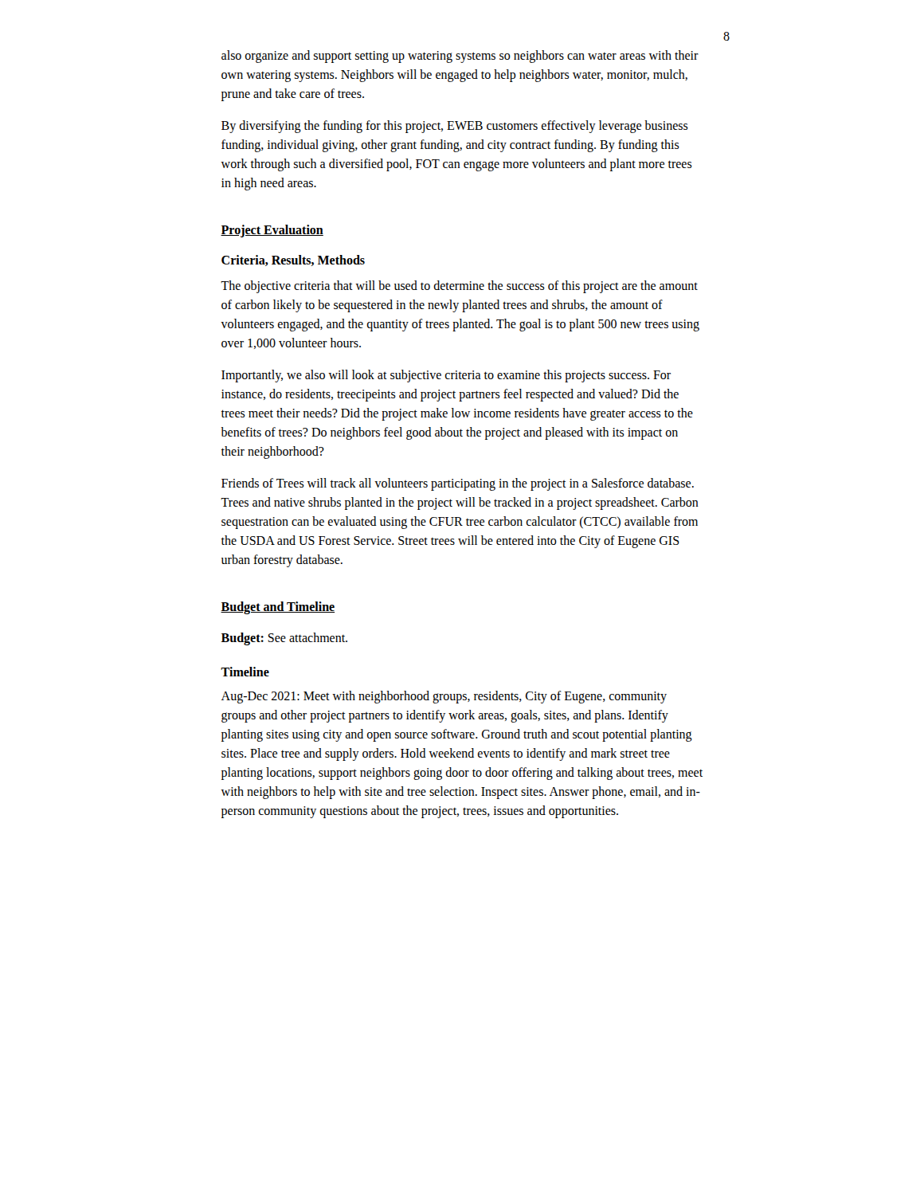8
also organize and support setting up watering systems so neighbors can water areas with their own watering systems. Neighbors will be engaged to help neighbors water, monitor, mulch, prune and take care of trees.
By diversifying the funding for this project, EWEB customers effectively leverage business funding, individual giving, other grant funding, and city contract funding. By funding this work through such a diversified pool, FOT can engage more volunteers and plant more trees in high need areas.
Project Evaluation
Criteria, Results, Methods
The objective criteria that will be used to determine the success of this project are the amount of carbon likely to be sequestered in the newly planted trees and shrubs, the amount of volunteers engaged, and the quantity of trees planted. The goal is to plant 500 new trees using over 1,000 volunteer hours.
Importantly, we also will look at subjective criteria to examine this projects success. For instance, do residents, treecipeints and project partners feel respected and valued? Did the trees meet their needs? Did the project make low income residents have greater access to the benefits of trees? Do neighbors feel good about the project and pleased with its impact on their neighborhood?
Friends of Trees will track all volunteers participating in the project in a Salesforce database. Trees and native shrubs planted in the project will be tracked in a project spreadsheet. Carbon sequestration can be evaluated using the CFUR tree carbon calculator (CTCC) available from the USDA and US Forest Service. Street trees will be entered into the City of Eugene GIS urban forestry database.
Budget and Timeline
Budget: See attachment.
Timeline
Aug-Dec 2021: Meet with neighborhood groups, residents, City of Eugene, community groups and other project partners to identify work areas, goals, sites, and plans. Identify planting sites using city and open source software. Ground truth and scout potential planting sites. Place tree and supply orders. Hold weekend events to identify and mark street tree planting locations, support neighbors going door to door offering and talking about trees, meet with neighbors to help with site and tree selection. Inspect sites. Answer phone, email, and in-person community questions about the project, trees, issues and opportunities.